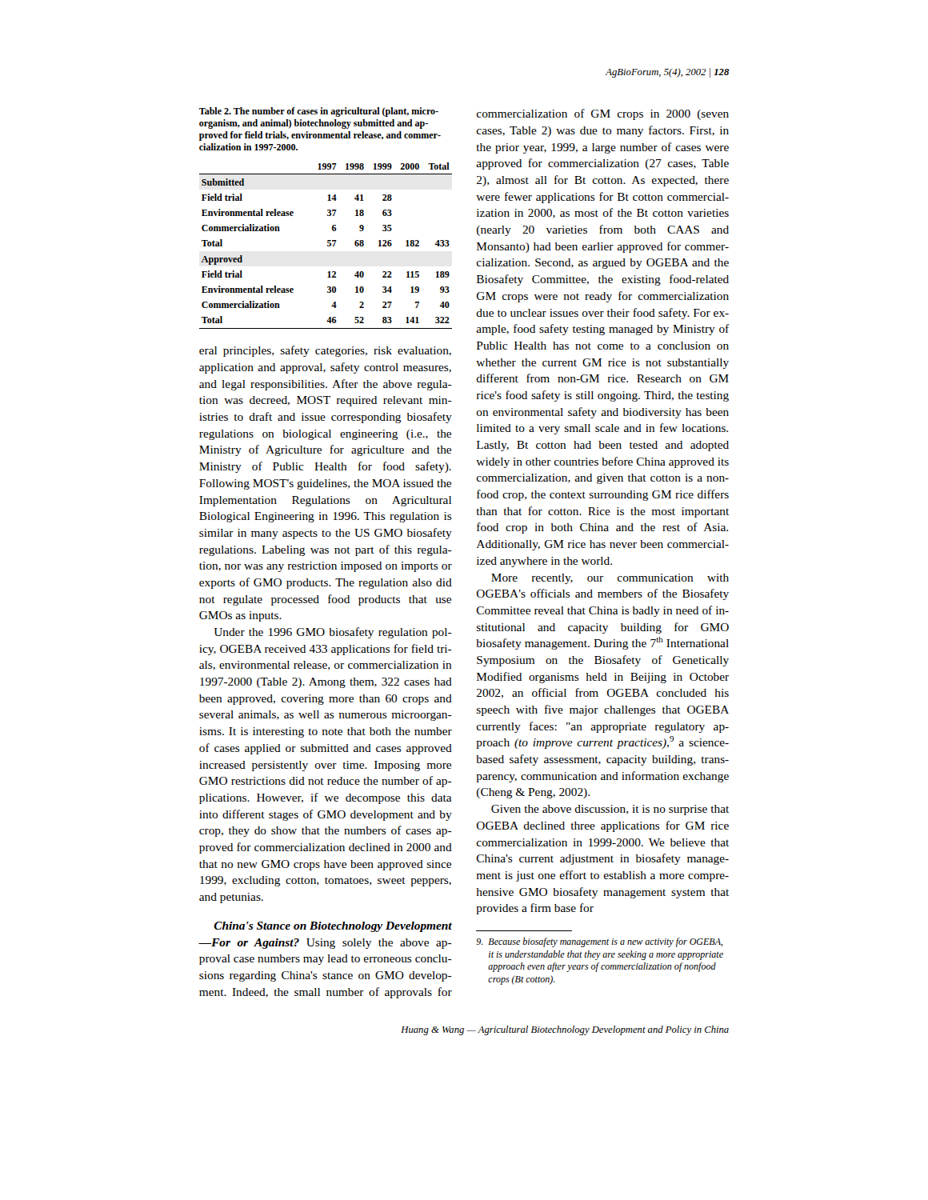AgBioForum, 5(4), 2002 | 128
Table 2. The number of cases in agricultural (plant, microorganism, and animal) biotechnology submitted and approved for field trials, environmental release, and commercialization in 1997-2000.
| | 1997 | 1998 | 1999 | 2000 | Total |
| --- | --- | --- | --- | --- | --- |
| Submitted |
| Field trial | 14 | 41 | 28 | | |
| Environmental release | 37 | 18 | 63 | | |
| Commercialization | 6 | 9 | 35 | | |
| Total | 57 | 68 | 126 | 182 | 433 |
| Approved |
| Field trial | 12 | 40 | 22 | 115 | 189 |
| Environmental release | 30 | 10 | 34 | 19 | 93 |
| Commercialization | 4 | 2 | 27 | 7 | 40 |
| Total | 46 | 52 | 83 | 141 | 322 |
eral principles, safety categories, risk evaluation, application and approval, safety control measures, and legal responsibilities. After the above regulation was decreed, MOST required relevant ministries to draft and issue corresponding biosafety regulations on biological engineering (i.e., the Ministry of Agriculture for agriculture and the Ministry of Public Health for food safety). Following MOST's guidelines, the MOA issued the Implementation Regulations on Agricultural Biological Engineering in 1996. This regulation is similar in many aspects to the US GMO biosafety regulations. Labeling was not part of this regulation, nor was any restriction imposed on imports or exports of GMO products. The regulation also did not regulate processed food products that use GMOs as inputs.
Under the 1996 GMO biosafety regulation policy, OGEBA received 433 applications for field trials, environmental release, or commercialization in 1997-2000 (Table 2). Among them, 322 cases had been approved, covering more than 60 crops and several animals, as well as numerous microorganisms. It is interesting to note that both the number of cases applied or submitted and cases approved increased persistently over time. Imposing more GMO restrictions did not reduce the number of applications. However, if we decompose this data into different stages of GMO development and by crop, they do show that the numbers of cases approved for commercialization declined in 2000 and that no new GMO crops have been approved since 1999, excluding cotton, tomatoes, sweet peppers, and petunias.
China's Stance on Biotechnology Development—For or Against? Using solely the above approval case numbers may lead to erroneous conclusions regarding China's stance on GMO development. Indeed, the small number of approvals for commercialization of GM crops in 2000 (seven cases, Table 2) was due to many factors. First, in the prior year, 1999, a large number of cases were approved for commercialization (27 cases, Table 2), almost all for Bt cotton. As expected, there were fewer applications for Bt cotton commercialization in 2000, as most of the Bt cotton varieties (nearly 20 varieties from both CAAS and Monsanto) had been earlier approved for commercialization. Second, as argued by OGEBA and the Biosafety Committee, the existing food-related GM crops were not ready for commercialization due to unclear issues over their food safety. For example, food safety testing managed by Ministry of Public Health has not come to a conclusion on whether the current GM rice is not substantially different from non-GM rice. Research on GM rice's food safety is still ongoing. Third, the testing on environmental safety and biodiversity has been limited to a very small scale and in few locations. Lastly, Bt cotton had been tested and adopted widely in other countries before China approved its commercialization, and given that cotton is a nonfood crop, the context surrounding GM rice differs than that for cotton. Rice is the most important food crop in both China and the rest of Asia. Additionally, GM rice has never been commercialized anywhere in the world.
More recently, our communication with OGEBA's officials and members of the Biosafety Committee reveal that China is badly in need of institutional and capacity building for GMO biosafety management. During the 7th International Symposium on the Biosafety of Genetically Modified organisms held in Beijing in October 2002, an official from OGEBA concluded his speech with five major challenges that OGEBA currently faces: "an appropriate regulatory approach (to improve current practices),9 a science-based safety assessment, capacity building, transparency, communication and information exchange (Cheng & Peng, 2002).
Given the above discussion, it is no surprise that OGEBA declined three applications for GM rice commercialization in 1999-2000. We believe that China's current adjustment in biosafety management is just one effort to establish a more comprehensive GMO biosafety management system that provides a firm base for
9. Because biosafety management is a new activity for OGEBA, it is understandable that they are seeking a more appropriate approach even after years of commercialization of nonfood crops (Bt cotton).
Huang & Wang — Agricultural Biotechnology Development and Policy in China